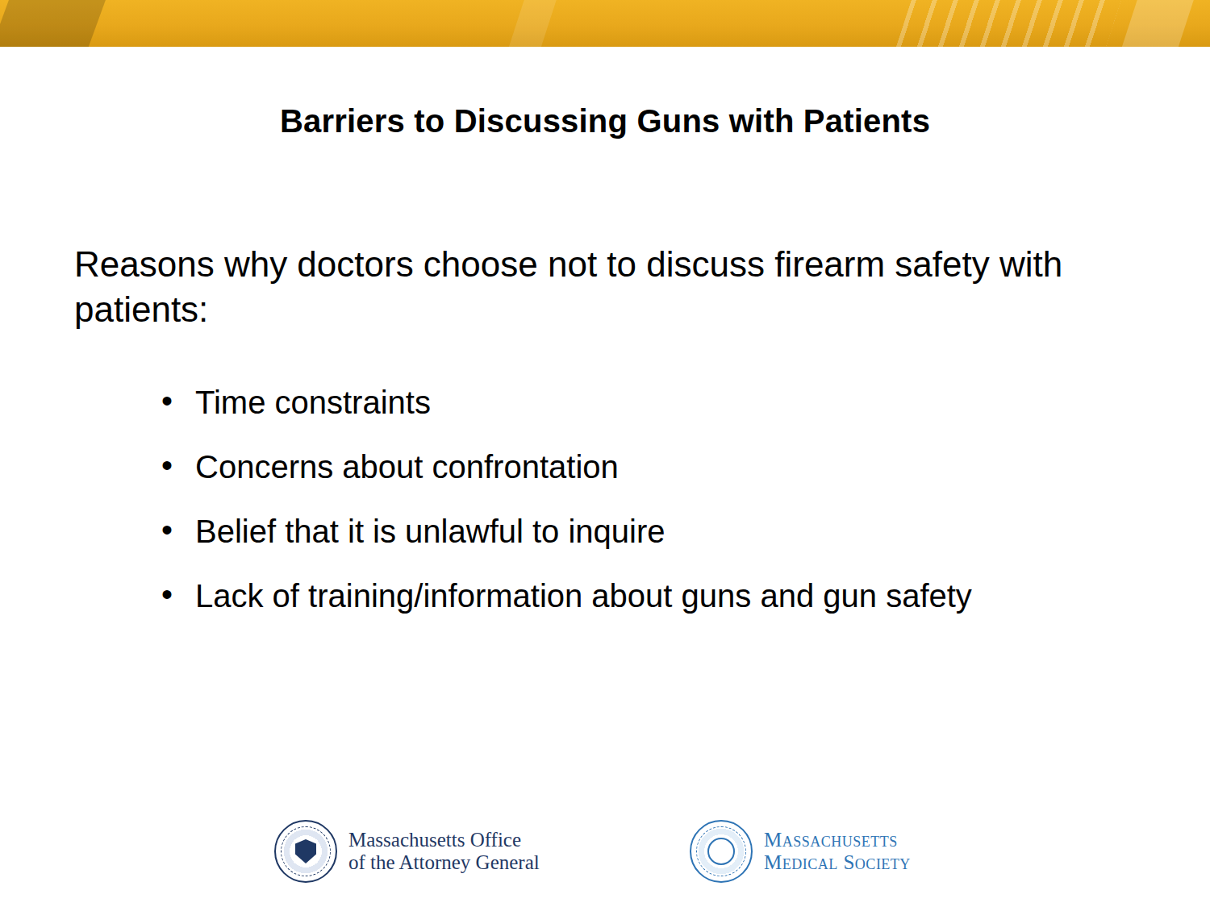Barriers to Discussing Guns with Patients
Reasons why doctors choose not to discuss firearm safety with patients:
Time constraints
Concerns about confrontation
Belief that it is unlawful to inquire
Lack of training/information about guns and gun safety
Massachusetts Office of the Attorney General
Massachusetts Medical Society